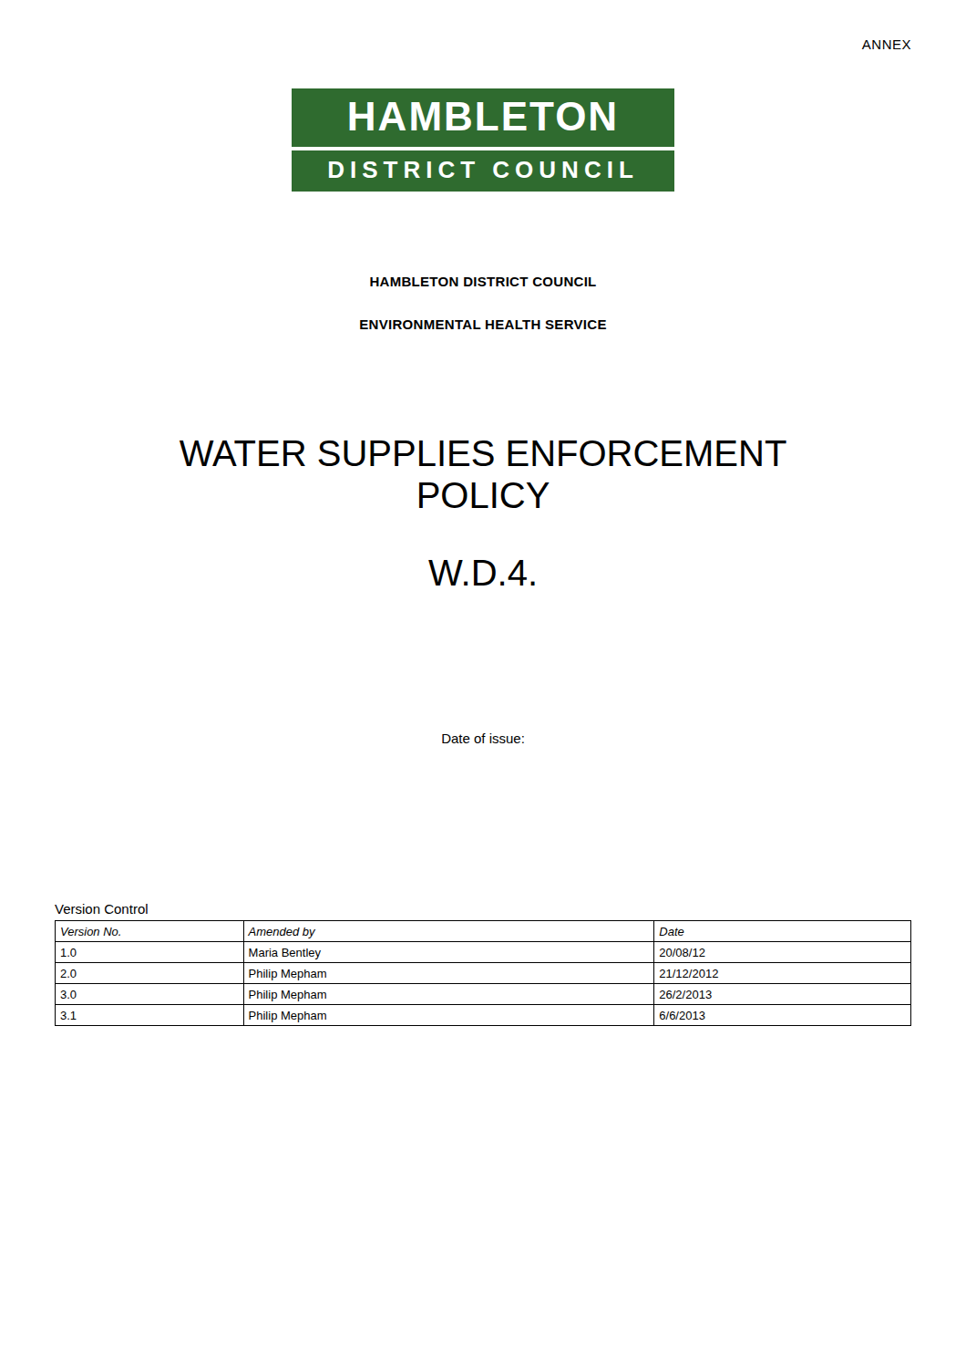ANNEX
HAMBLETON
DISTRICT COUNCIL
HAMBLETON DISTRICT COUNCIL
ENVIRONMENTAL HEALTH SERVICE
WATER SUPPLIES ENFORCEMENT
POLICY
W.D.4.
Date of issue:
Version Control
| Version No. | Amended by | Date |
| 1.0 | Maria Bentley | 20/08/12 |
| 2.0 | Philip Mepham | 21/12/2012 |
| 3.0 | Philip Mepham | 26/2/2013 |
| 3.1 | Philip Mepham | 6/6/2013 |